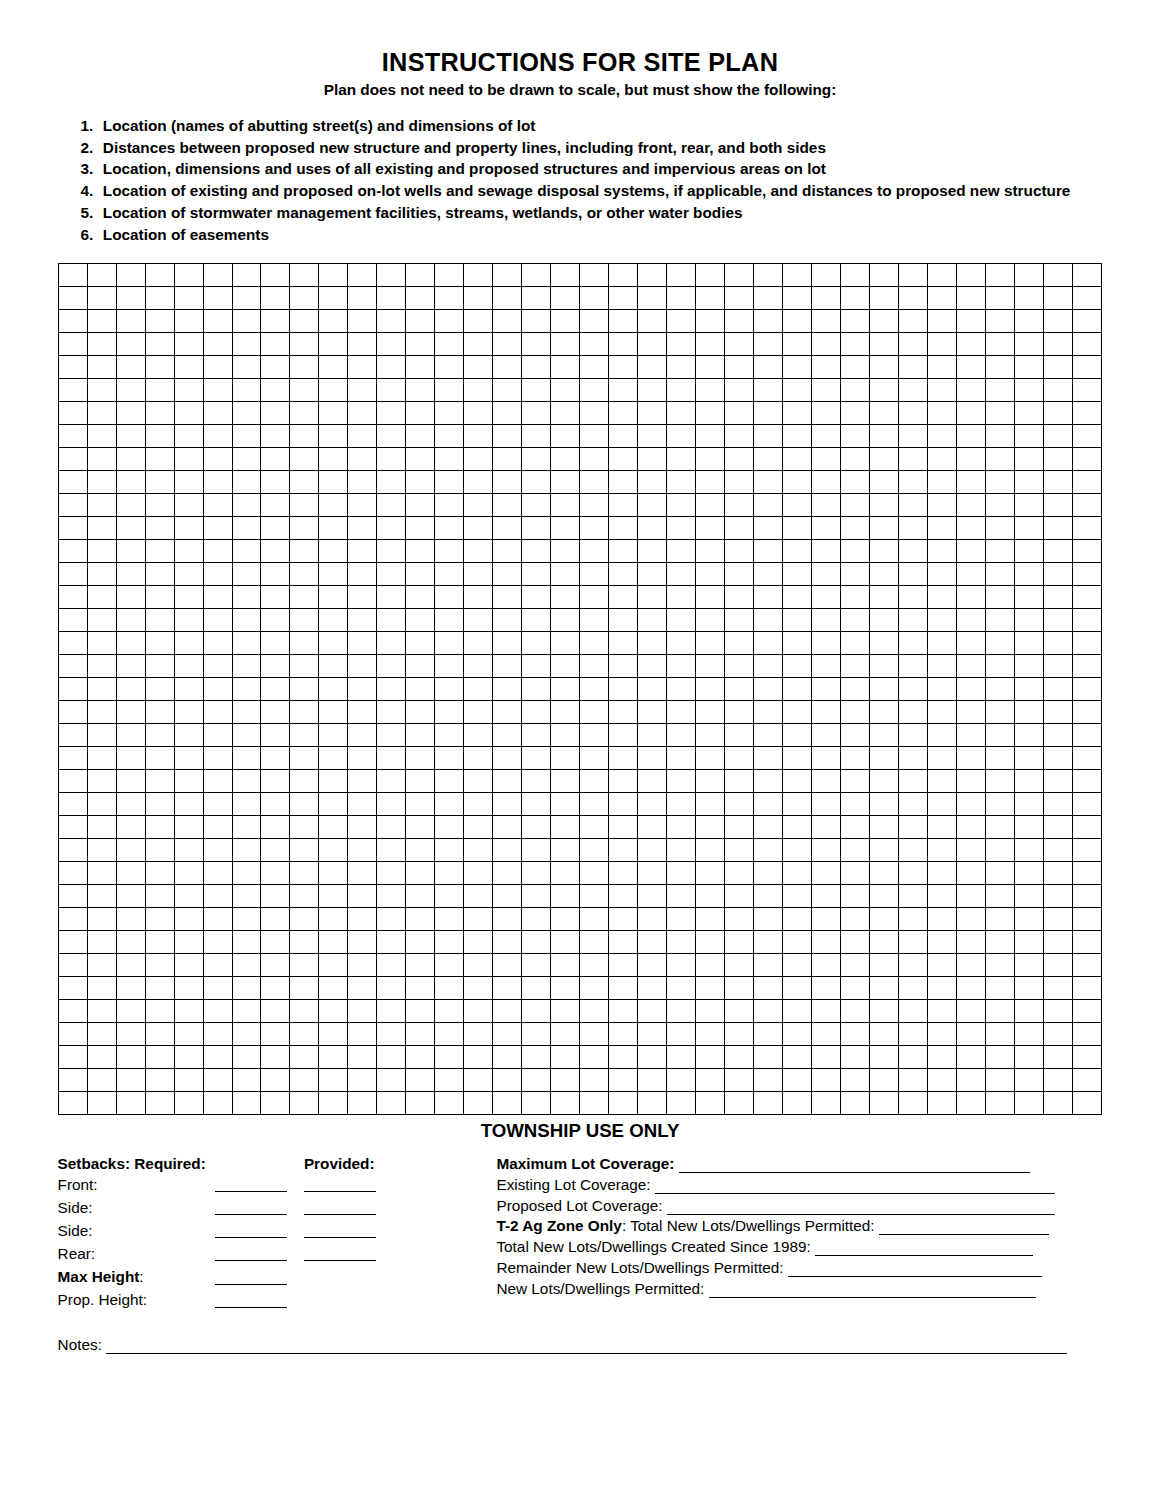INSTRUCTIONS FOR SITE PLAN
Plan does not need to be drawn to scale, but must show the following:
Location (names of abutting street(s) and dimensions of lot
Distances between proposed new structure and property lines, including front, rear, and both sides
Location, dimensions and uses of all existing and proposed structures and impervious areas on lot
Location of existing and proposed on-lot wells and sewage disposal systems, if applicable, and distances to proposed new structure
Location of stormwater management facilities, streams, wetlands, or other water bodies
Location of easements
TOWNSHIP USE ONLY
| / Setbacks: Required: / / Provided: / / Front: / / / / Side: / / / / Side: / / / / Rear: / / / / Max Height : / / / / Prop. Height: / / / | Maximum Lot Coverage: Existing Lot Coverage: Proposed Lot Coverage: T-2 Ag Zone Only : Total New Lots/Dwellings Permitted: Total New Lots/Dwellings Created Since 1989: Remainder New Lots/Dwellings Permitted: New Lots/Dwellings Permitted: |
Notes: